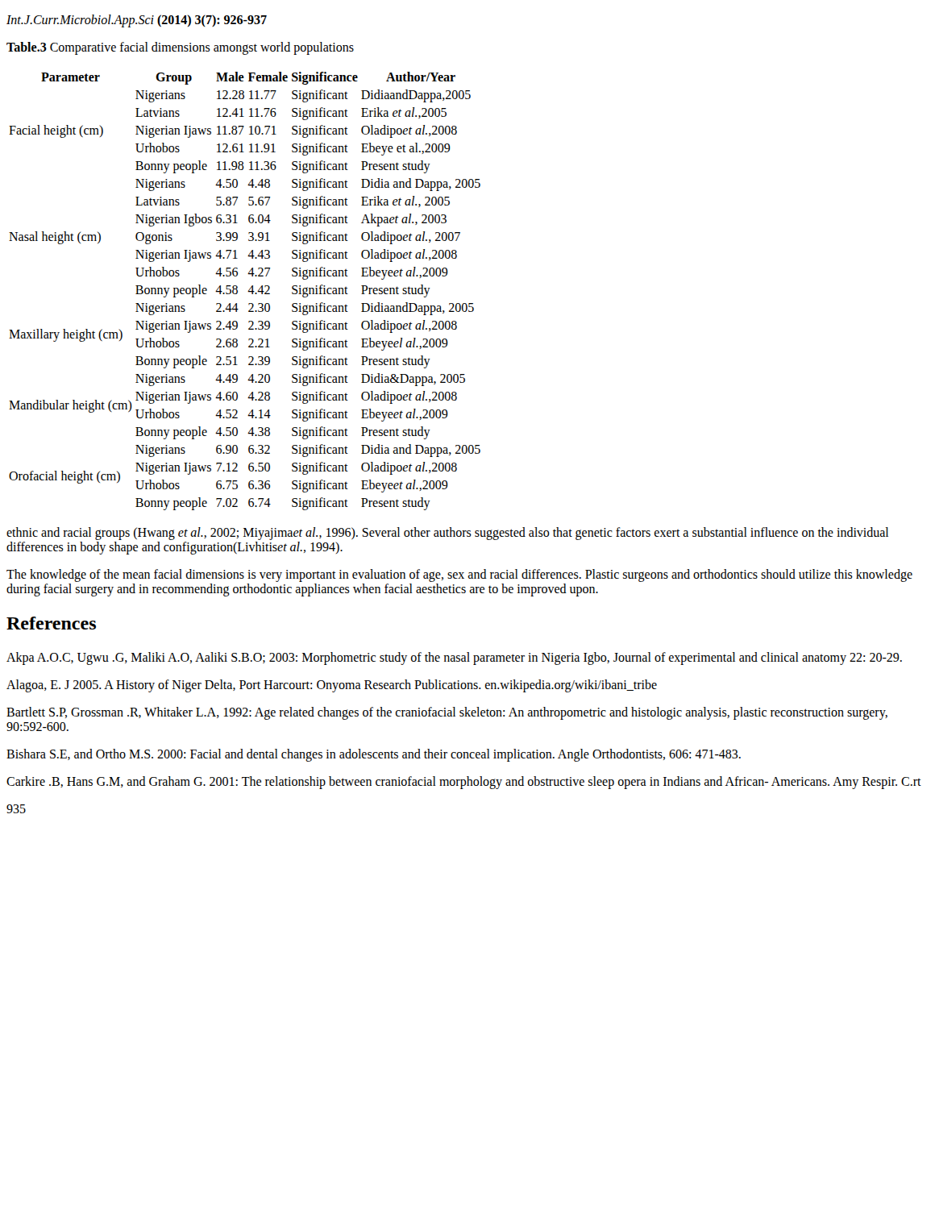Int.J.Curr.Microbiol.App.Sci (2014) 3(7): 926-937
Table.3 Comparative facial dimensions amongst world populations
| Parameter | Group | Male | Female | Significance | Author/Year |
| --- | --- | --- | --- | --- | --- |
| Facial height (cm) | Nigerians | 12.28 | 11.77 | Significant | DidiaandDappa,2005 |
| Latvians | 12.41 | 11.76 | Significant | Erika et al. ,2005 |
| Nigerian Ijaws | 11.87 | 10.71 | Significant | Oladipo et al. ,2008 |
| Urhobos | 12.61 | 11.91 | Significant | Ebeye et al.,2009 |
| Bonny people | 11.98 | 11.36 | Significant | Present study |
| Nasal height (cm) | Nigerians | 4.50 | 4.48 | Significant | Didia and Dappa, 2005 |
| Latvians | 5.87 | 5.67 | Significant | Erika et al. , 2005 |
| Nigerian Igbos | 6.31 | 6.04 | Significant | Akpa et al. , 2003 |
| Ogonis | 3.99 | 3.91 | Significant | Oladipo et al. , 2007 |
| Nigerian Ijaws | 4.71 | 4.43 | Significant | Oladipo et al. ,2008 |
| Urhobos | 4.56 | 4.27 | Significant | Ebeye et al. ,2009 |
| Bonny people | 4.58 | 4.42 | Significant | Present study |
| Maxillary height (cm) | Nigerians | 2.44 | 2.30 | Significant | DidiaandDappa, 2005 |
| Nigerian Ijaws | 2.49 | 2.39 | Significant | Oladipo et al. ,2008 |
| Urhobos | 2.68 | 2.21 | Significant | Ebeye el al. ,2009 |
| Bonny people | 2.51 | 2.39 | Significant | Present study |
| Mandibular height (cm) | Nigerians | 4.49 | 4.20 | Significant | Didia&Dappa, 2005 |
| Nigerian Ijaws | 4.60 | 4.28 | Significant | Oladipo et al. ,2008 |
| Urhobos | 4.52 | 4.14 | Significant | Ebeye et al. ,2009 |
| Bonny people | 4.50 | 4.38 | Significant | Present study |
| Orofacial height (cm) | Nigerians | 6.90 | 6.32 | Significant | Didia and Dappa, 2005 |
| Nigerian Ijaws | 7.12 | 6.50 | Significant | Oladipo et al. ,2008 |
| Urhobos | 6.75 | 6.36 | Significant | Ebeye et al. ,2009 |
| Bonny people | 7.02 | 6.74 | Significant | Present study |
ethnic and racial groups (Hwang et al., 2002; Miyajimaet al., 1996). Several other authors suggested also that genetic factors exert a substantial influence on the individual differences in body shape and configuration(Livhitiset al., 1994).
The knowledge of the mean facial dimensions is very important in evaluation of age, sex and racial differences. Plastic surgeons and orthodontics should utilize this knowledge during facial surgery and in recommending orthodontic appliances when facial aesthetics are to be improved upon.
References
Akpa A.O.C, Ugwu .G, Maliki A.O, Aaliki S.B.O; 2003: Morphometric study of the nasal parameter in Nigeria Igbo, Journal of experimental and clinical anatomy 22: 20-29.
Alagoa, E. J 2005. A History of Niger Delta, Port Harcourt: Onyoma Research Publications. en.wikipedia.org/wiki/ibani_tribe
Bartlett S.P, Grossman .R, Whitaker L.A, 1992: Age related changes of the craniofacial skeleton: An anthropometric and histologic analysis, plastic reconstruction surgery, 90:592-600.
Bishara S.E, and Ortho M.S. 2000: Facial and dental changes in adolescents and their conceal implication. Angle Orthodontists, 606: 471-483.
Carkire .B, Hans G.M, and Graham G. 2001: The relationship between craniofacial morphology and obstructive sleep opera in Indians and African- Americans. Amy Respir. C.rt
935